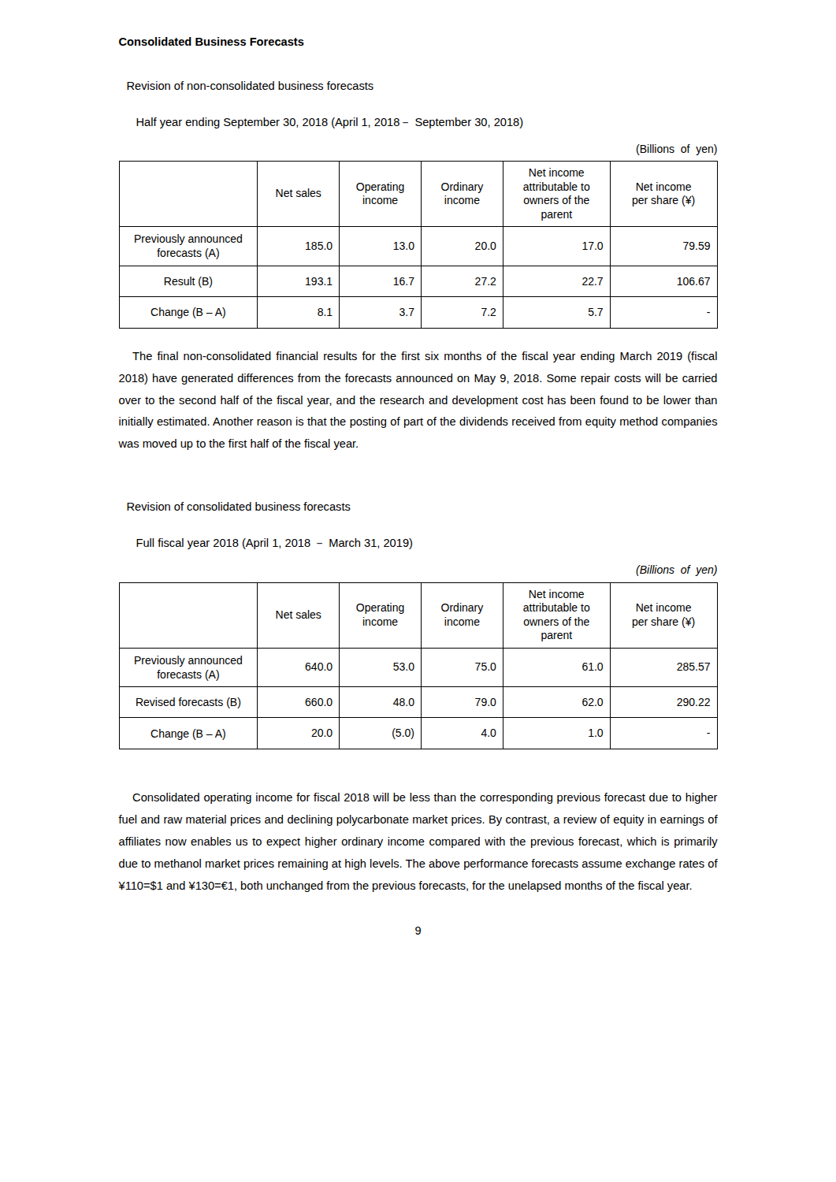Consolidated Business Forecasts
Revision of non-consolidated business forecasts
Half year ending September 30, 2018 (April 1, 2018－ September 30, 2018)
(Billions of yen)
| | Net sales | Operating income | Ordinary income | Net income attributable to owners of the parent | Net income per share (¥) |
| --- | --- | --- | --- | --- | --- |
| Previously announced forecasts (A) | 185.0 | 13.0 | 20.0 | 17.0 | 79.59 |
| Result (B) | 193.1 | 16.7 | 27.2 | 22.7 | 106.67 |
| Change (B – A) | 8.1 | 3.7 | 7.2 | 5.7 | - |
The final non-consolidated financial results for the first six months of the fiscal year ending March 2019 (fiscal 2018) have generated differences from the forecasts announced on May 9, 2018. Some repair costs will be carried over to the second half of the fiscal year, and the research and development cost has been found to be lower than initially estimated. Another reason is that the posting of part of the dividends received from equity method companies was moved up to the first half of the fiscal year.
Revision of consolidated business forecasts
Full fiscal year 2018 (April 1, 2018 － March 31, 2019)
(Billions of yen)
| | Net sales | Operating income | Ordinary income | Net income attributable to owners of the parent | Net income per share (¥) |
| --- | --- | --- | --- | --- | --- |
| Previously announced forecasts (A) | 640.0 | 53.0 | 75.0 | 61.0 | 285.57 |
| Revised forecasts (B) | 660.0 | 48.0 | 79.0 | 62.0 | 290.22 |
| Change (B – A) | 20.0 | (5.0) | 4.0 | 1.0 | - |
Consolidated operating income for fiscal 2018 will be less than the corresponding previous forecast due to higher fuel and raw material prices and declining polycarbonate market prices. By contrast, a review of equity in earnings of affiliates now enables us to expect higher ordinary income compared with the previous forecast, which is primarily due to methanol market prices remaining at high levels. The above performance forecasts assume exchange rates of ¥110=$1 and ¥130=€1, both unchanged from the previous forecasts, for the unelapsed months of the fiscal year.
9